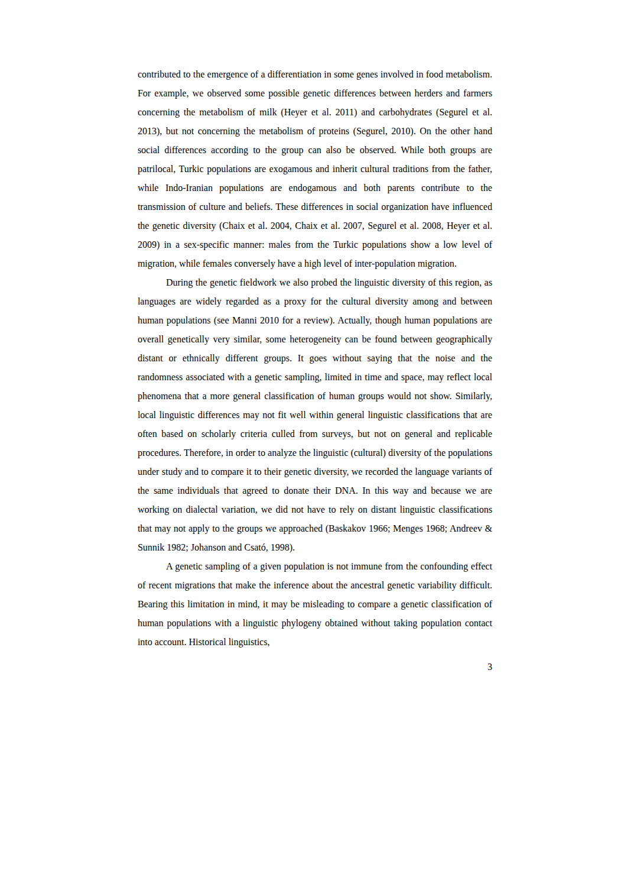contributed to the emergence of a differentiation in some genes involved in food metabolism. For example, we observed some possible genetic differences between herders and farmers concerning the metabolism of milk (Heyer et al. 2011) and carbohydrates (Segurel et al. 2013), but not concerning the metabolism of proteins (Segurel, 2010). On the other hand social differences according to the group can also be observed. While both groups are patrilocal, Turkic populations are exogamous and inherit cultural traditions from the father, while Indo-Iranian populations are endogamous and both parents contribute to the transmission of culture and beliefs. These differences in social organization have influenced the genetic diversity (Chaix et al. 2004, Chaix et al. 2007, Segurel et al. 2008, Heyer et al. 2009) in a sex-specific manner: males from the Turkic populations show a low level of migration, while females conversely have a high level of inter-population migration.
During the genetic fieldwork we also probed the linguistic diversity of this region, as languages are widely regarded as a proxy for the cultural diversity among and between human populations (see Manni 2010 for a review). Actually, though human populations are overall genetically very similar, some heterogeneity can be found between geographically distant or ethnically different groups. It goes without saying that the noise and the randomness associated with a genetic sampling, limited in time and space, may reflect local phenomena that a more general classification of human groups would not show. Similarly, local linguistic differences may not fit well within general linguistic classifications that are often based on scholarly criteria culled from surveys, but not on general and replicable procedures. Therefore, in order to analyze the linguistic (cultural) diversity of the populations under study and to compare it to their genetic diversity, we recorded the language variants of the same individuals that agreed to donate their DNA. In this way and because we are working on dialectal variation, we did not have to rely on distant linguistic classifications that may not apply to the groups we approached (Baskakov 1966; Menges 1968; Andreev & Sunnik 1982; Johanson and Csató, 1998).
A genetic sampling of a given population is not immune from the confounding effect of recent migrations that make the inference about the ancestral genetic variability difficult. Bearing this limitation in mind, it may be misleading to compare a genetic classification of human populations with a linguistic phylogeny obtained without taking population contact into account. Historical linguistics,
3